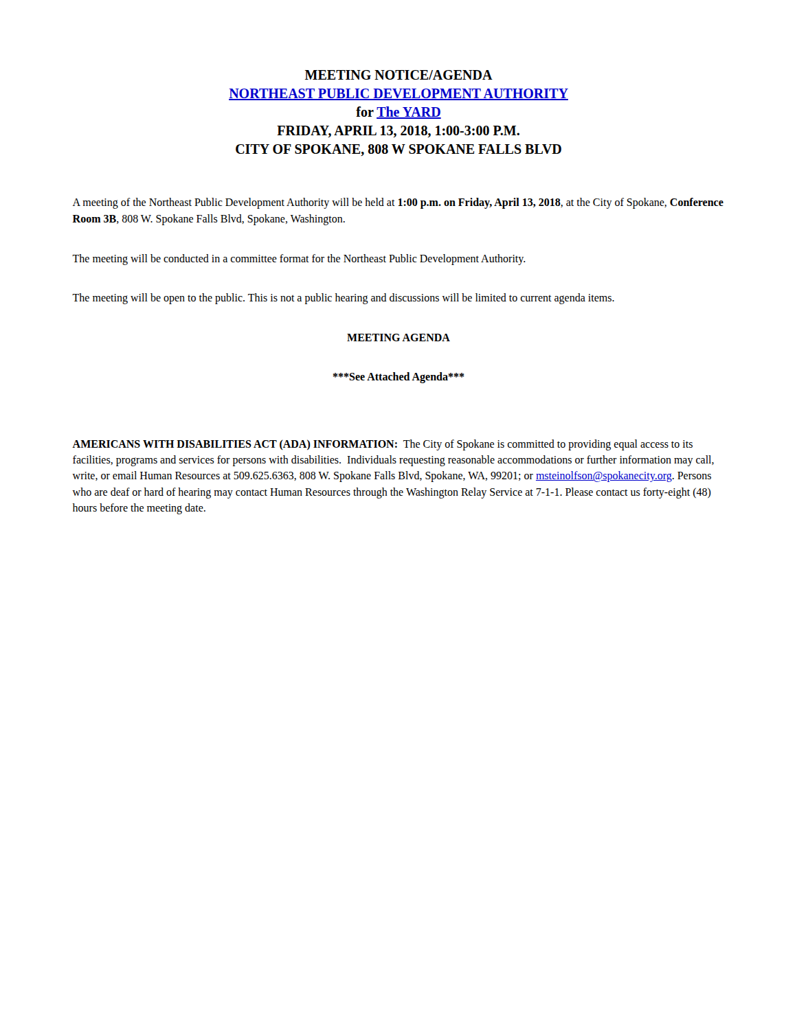MEETING NOTICE/AGENDA
NORTHEAST PUBLIC DEVELOPMENT AUTHORITY
for The YARD
FRIDAY, APRIL 13, 2018, 1:00-3:00 P.M.
CITY OF SPOKANE, 808 W SPOKANE FALLS BLVD
A meeting of the Northeast Public Development Authority will be held at 1:00 p.m. on Friday, April 13, 2018, at the City of Spokane, Conference Room 3B, 808 W. Spokane Falls Blvd, Spokane, Washington.
The meeting will be conducted in a committee format for the Northeast Public Development Authority.
The meeting will be open to the public. This is not a public hearing and discussions will be limited to current agenda items.
MEETING AGENDA
***See Attached Agenda***
AMERICANS WITH DISABILITIES ACT (ADA) INFORMATION: The City of Spokane is committed to providing equal access to its facilities, programs and services for persons with disabilities. Individuals requesting reasonable accommodations or further information may call, write, or email Human Resources at 509.625.6363, 808 W. Spokane Falls Blvd, Spokane, WA, 99201; or msteinolfson@spokanecity.org. Persons who are deaf or hard of hearing may contact Human Resources through the Washington Relay Service at 7-1-1. Please contact us forty-eight (48) hours before the meeting date.